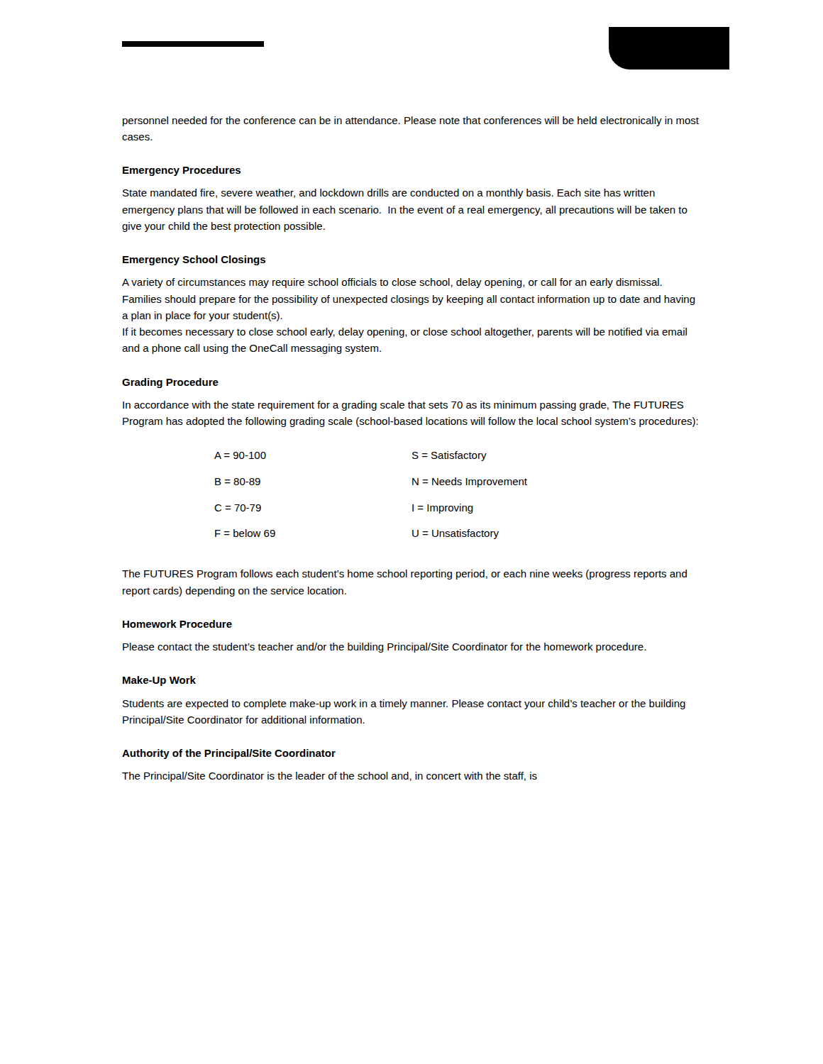personnel needed for the conference can be in attendance. Please note that conferences will be held electronically in most cases.
Emergency Procedures
State mandated fire, severe weather, and lockdown drills are conducted on a monthly basis. Each site has written emergency plans that will be followed in each scenario. In the event of a real emergency, all precautions will be taken to give your child the best protection possible.
Emergency School Closings
A variety of circumstances may require school officials to close school, delay opening, or call for an early dismissal. Families should prepare for the possibility of unexpected closings by keeping all contact information up to date and having a plan in place for your student(s).
If it becomes necessary to close school early, delay opening, or close school altogether, parents will be notified via email and a phone call using the OneCall messaging system.
Grading Procedure
In accordance with the state requirement for a grading scale that sets 70 as its minimum passing grade, The FUTURES Program has adopted the following grading scale (school-based locations will follow the local school system’s procedures):
| A = 90-100 | S = Satisfactory |
| B = 80-89 | N = Needs Improvement |
| C = 70-79 | I = Improving |
| F = below 69 | U = Unsatisfactory |
The FUTURES Program follows each student’s home school reporting period, or each nine weeks (progress reports and report cards) depending on the service location.
Homework Procedure
Please contact the student’s teacher and/or the building Principal/Site Coordinator for the homework procedure.
Make-Up Work
Students are expected to complete make-up work in a timely manner. Please contact your child’s teacher or the building Principal/Site Coordinator for additional information.
Authority of the Principal/Site Coordinator
The Principal/Site Coordinator is the leader of the school and, in concert with the staff, is